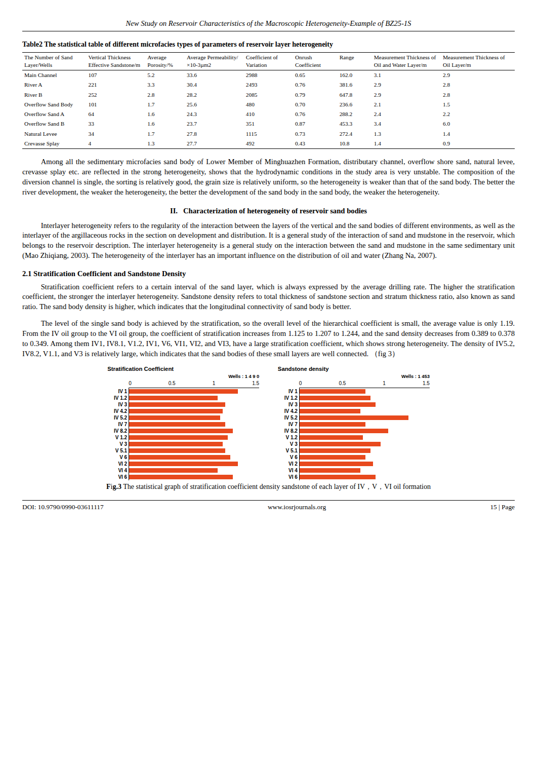New Study on Reservoir Characteristics of the Macroscopic Heterogeneity-Example of BZ25-1S
Table2 The statistical table of different microfacies types of parameters of reservoir layer heterogeneity
| The Number of Sand Layer/Wells | Vertical Thickness Effective Sandstone/m | Average Porosity/% | Average Permeability/×10-3µm2 | Coefficient of Variation | Onrush Coefficient | Range | Measurement Thickness of Oil and Water Layer/m | Measurement Thickness of Oil Layer/m |
| --- | --- | --- | --- | --- | --- | --- | --- | --- |
| Main Channel | 107 | 5.2 | 33.6 | 2988 | 0.65 | 162.0 | 3.1 | 2.9 |
| River A | 221 | 3.3 | 30.4 | 2493 | 0.76 | 381.6 | 2.9 | 2.8 |
| River B | 252 | 2.8 | 28.2 | 2085 | 0.79 | 647.8 | 2.9 | 2.8 |
| Overflow Sand Body | 101 | 1.7 | 25.6 | 480 | 0.70 | 236.6 | 2.1 | 1.5 |
| Overflow Sand A | 64 | 1.6 | 24.3 | 410 | 0.76 | 288.2 | 2.4 | 2.2 |
| Overflow Sand B | 33 | 1.6 | 23.7 | 351 | 0.87 | 453.3 | 3.4 | 6.0 |
| Natural Levee | 34 | 1.7 | 27.8 | 1115 | 0.73 | 272.4 | 1.3 | 1.4 |
| Crevasse Splay | 4 | 1.3 | 27.7 | 492 | 0.43 | 10.8 | 1.4 | 0.9 |
Among all the sedimentary microfacies sand body of Lower Member of Minghuazhen Formation, distributary channel, overflow shore sand, natural levee, crevasse splay etc. are reflected in the strong heterogeneity, shows that the hydrodynamic conditions in the study area is very unstable. The composition of the diversion channel is single, the sorting is relatively good, the grain size is relatively uniform, so the heterogeneity is weaker than that of the sand body. The better the river development, the weaker the heterogeneity, the better the development of the sand body in the sand body, the weaker the heterogeneity.
II. Characterization of heterogeneity of reservoir sand bodies
Interlayer heterogeneity refers to the regularity of the interaction between the layers of the vertical and the sand bodies of different environments, as well as the interlayer of the argillaceous rocks in the section on development and distribution. It is a general study of the interaction of sand and mudstone in the reservoir, which belongs to the reservoir description. The interlayer heterogeneity is a general study on the interaction between the sand and mudstone in the same sedimentary unit (Mao Zhiqiang, 2003). The heterogeneity of the interlayer has an important influence on the distribution of oil and water (Zhang Na, 2007).
2.1 Stratification Coefficient and Sandstone Density
Stratification coefficient refers to a certain interval of the sand layer, which is always expressed by the average drilling rate. The higher the stratification coefficient, the stronger the interlayer heterogeneity. Sandstone density refers to total thickness of sandstone section and stratum thickness ratio, also known as sand ratio. The sand body density is higher, which indicates that the longitudinal connectivity of sand body is better.
The level of the single sand body is achieved by the stratification, so the overall level of the hierarchical coefficient is small, the average value is only 1.19. From the IV oil group to the VI oil group, the coefficient of stratification increases from 1.125 to 1.207 to 1.244, and the sand density decreases from 0.389 to 0.378 to 0.349. Among them IV1, IV8.1, V1.2, IV1, V6, VI1, VI2, and VI3, have a large stratification coefficient, which shows strong heterogeneity. The density of IV5.2, IV8.2, V1.1, and V3 is relatively large, which indicates that the sand bodies of these small layers are well connected. （fig 3）
Stratification Coefficient
Wells : 1 4 9 0
00.511.5
IV 1
IV 1.2
IV 3
IV 4.2
IV 5.2
IV 7
IV 8.2
V 1.2
V 3
V 5.1
V 6
VI 2
VI 4
VI 6
Sandstone density
Wells : 1 453
00.511.5
IV 1
IV 1.2
IV 3
IV 4.2
IV 5.2
IV 7
IV 8.2
V 1.2
V 3
V 5.1
V 6
VI 2
VI 4
VI 6
Fig.3 The statistical graph of stratification coefficient density sandstone of each layer of IV，V，VI oil formation
DOI: 10.9790/0990-03611117 www.iosrjournals.org 15 | Page